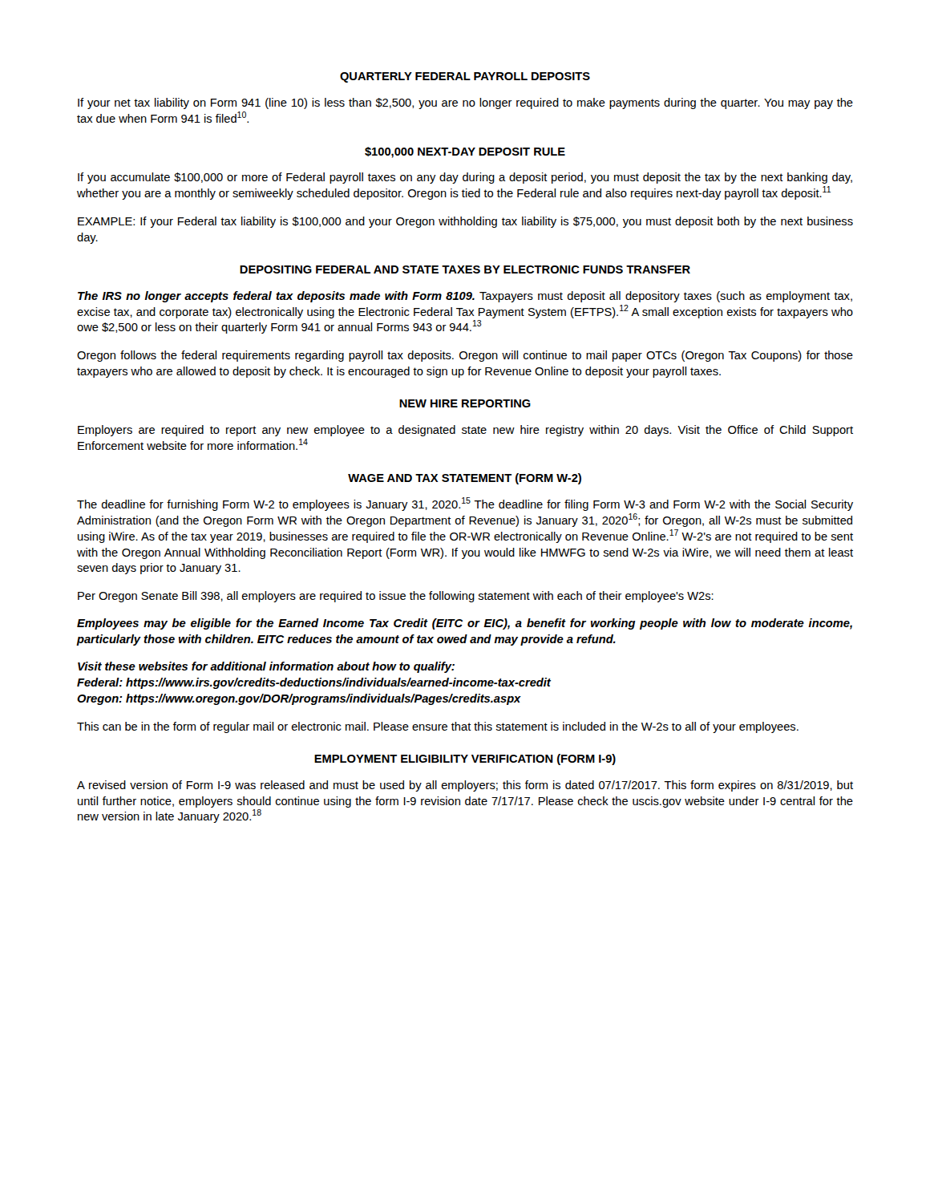Quarterly Federal Payroll Deposits
If your net tax liability on Form 941 (line 10) is less than $2,500, you are no longer required to make payments during the quarter. You may pay the tax due when Form 941 is filed10.
$100,000 Next-Day Deposit Rule
If you accumulate $100,000 or more of Federal payroll taxes on any day during a deposit period, you must deposit the tax by the next banking day, whether you are a monthly or semiweekly scheduled depositor. Oregon is tied to the Federal rule and also requires next-day payroll tax deposit.11
EXAMPLE: If your Federal tax liability is $100,000 and your Oregon withholding tax liability is $75,000, you must deposit both by the next business day.
Depositing Federal and State Taxes by Electronic Funds Transfer
The IRS no longer accepts federal tax deposits made with Form 8109. Taxpayers must deposit all depository taxes (such as employment tax, excise tax, and corporate tax) electronically using the Electronic Federal Tax Payment System (EFTPS).12 A small exception exists for taxpayers who owe $2,500 or less on their quarterly Form 941 or annual Forms 943 or 944.13
Oregon follows the federal requirements regarding payroll tax deposits. Oregon will continue to mail paper OTCs (Oregon Tax Coupons) for those taxpayers who are allowed to deposit by check. It is encouraged to sign up for Revenue Online to deposit your payroll taxes.
New Hire Reporting
Employers are required to report any new employee to a designated state new hire registry within 20 days. Visit the Office of Child Support Enforcement website for more information.14
Wage and Tax Statement (Form W-2)
The deadline for furnishing Form W-2 to employees is January 31, 2020.15 The deadline for filing Form W-3 and Form W-2 with the Social Security Administration (and the Oregon Form WR with the Oregon Department of Revenue) is January 31, 202016; for Oregon, all W-2s must be submitted using iWire. As of the tax year 2019, businesses are required to file the OR-WR electronically on Revenue Online.17 W-2's are not required to be sent with the Oregon Annual Withholding Reconciliation Report (Form WR). If you would like HMWFG to send W-2s via iWire, we will need them at least seven days prior to January 31.
Per Oregon Senate Bill 398, all employers are required to issue the following statement with each of their employee's W2s:
Employees may be eligible for the Earned Income Tax Credit (EITC or EIC), a benefit for working people with low to moderate income, particularly those with children. EITC reduces the amount of tax owed and may provide a refund.
Visit these websites for additional information about how to qualify:
Federal: https://www.irs.gov/credits-deductions/individuals/earned-income-tax-credit
Oregon: https://www.oregon.gov/DOR/programs/individuals/Pages/credits.aspx
This can be in the form of regular mail or electronic mail. Please ensure that this statement is included in the W-2s to all of your employees.
Employment Eligibility Verification (Form I-9)
A revised version of Form I-9 was released and must be used by all employers; this form is dated 07/17/2017. This form expires on 8/31/2019, but until further notice, employers should continue using the form I-9 revision date 7/17/17. Please check the uscis.gov website under I-9 central for the new version in late January 2020.18